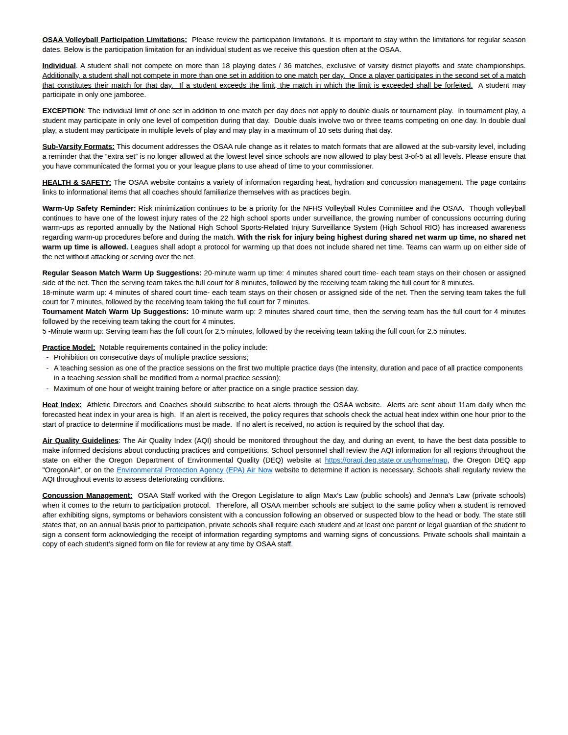OSAA Volleyball Participation Limitations: Please review the participation limitations. It is important to stay within the limitations for regular season dates. Below is the participation limitation for an individual student as we receive this question often at the OSAA.
Individual. A student shall not compete on more than 18 playing dates / 36 matches, exclusive of varsity district playoffs and state championships. Additionally, a student shall not compete in more than one set in addition to one match per day. Once a player participates in the second set of a match that constitutes their match for that day. If a student exceeds the limit, the match in which the limit is exceeded shall be forfeited. A student may participate in only one jamboree.
EXCEPTION: The individual limit of one set in addition to one match per day does not apply to double duals or tournament play. In tournament play, a student may participate in only one level of competition during that day. Double duals involve two or three teams competing on one day. In double dual play, a student may participate in multiple levels of play and may play in a maximum of 10 sets during that day.
Sub-Varsity Formats: This document addresses the OSAA rule change as it relates to match formats that are allowed at the sub-varsity level, including a reminder that the “extra set” is no longer allowed at the lowest level since schools are now allowed to play best 3-of-5 at all levels. Please ensure that you have communicated the format you or your league plans to use ahead of time to your commissioner.
HEALTH & SAFETY: The OSAA website contains a variety of information regarding heat, hydration and concussion management. The page contains links to informational items that all coaches should familiarize themselves with as practices begin.
Warm-Up Safety Reminder: Risk minimization continues to be a priority for the NFHS Volleyball Rules Committee and the OSAA. Though volleyball continues to have one of the lowest injury rates of the 22 high school sports under surveillance, the growing number of concussions occurring during warm-ups as reported annually by the National High School Sports-Related Injury Surveillance System (High School RIO) has increased awareness regarding warm-up procedures before and during the match. With the risk for injury being highest during shared net warm up time, no shared net warm up time is allowed. Leagues shall adopt a protocol for warming up that does not include shared net time. Teams can warm up on either side of the net without attacking or serving over the net.
Regular Season Match Warm Up Suggestions: 20-minute warm up time: 4 minutes shared court time- each team stays on their chosen or assigned side of the net. Then the serving team takes the full court for 8 minutes, followed by the receiving team taking the full court for 8 minutes.
18-minute warm up: 4 minutes of shared court time- each team stays on their chosen or assigned side of the net. Then the serving team takes the full court for 7 minutes, followed by the receiving team taking the full court for 7 minutes.
Tournament Match Warm Up Suggestions: 10-minute warm up: 2 minutes shared court time, then the serving team has the full court for 4 minutes followed by the receiving team taking the court for 4 minutes.
5 -Minute warm up: Serving team has the full court for 2.5 minutes, followed by the receiving team taking the full court for 2.5 minutes.
Practice Model: Notable requirements contained in the policy include:
Prohibition on consecutive days of multiple practice sessions;
A teaching session as one of the practice sessions on the first two multiple practice days (the intensity, duration and pace of all practice components in a teaching session shall be modified from a normal practice session);
Maximum of one hour of weight training before or after practice on a single practice session day.
Heat Index: Athletic Directors and Coaches should subscribe to heat alerts through the OSAA website. Alerts are sent about 11am daily when the forecasted heat index in your area is high. If an alert is received, the policy requires that schools check the actual heat index within one hour prior to the start of practice to determine if modifications must be made. If no alert is received, no action is required by the school that day.
Air Quality Guidelines: The Air Quality Index (AQI) should be monitored throughout the day, and during an event, to have the best data possible to make informed decisions about conducting practices and competitions. School personnel shall review the AQI information for all regions throughout the state on either the Oregon Department of Environmental Quality (DEQ) website at https://oraqi.deq.state.or.us/home/map, the Oregon DEQ app "OregonAir", or on the Environmental Protection Agency (EPA) Air Now website to determine if action is necessary. Schools shall regularly review the AQI throughout events to assess deteriorating conditions.
Concussion Management: OSAA Staff worked with the Oregon Legislature to align Max’s Law (public schools) and Jenna’s Law (private schools) when it comes to the return to participation protocol. Therefore, all OSAA member schools are subject to the same policy when a student is removed after exhibiting signs, symptoms or behaviors consistent with a concussion following an observed or suspected blow to the head or body. The state still states that, on an annual basis prior to participation, private schools shall require each student and at least one parent or legal guardian of the student to sign a consent form acknowledging the receipt of information regarding symptoms and warning signs of concussions. Private schools shall maintain a copy of each student’s signed form on file for review at any time by OSAA staff.